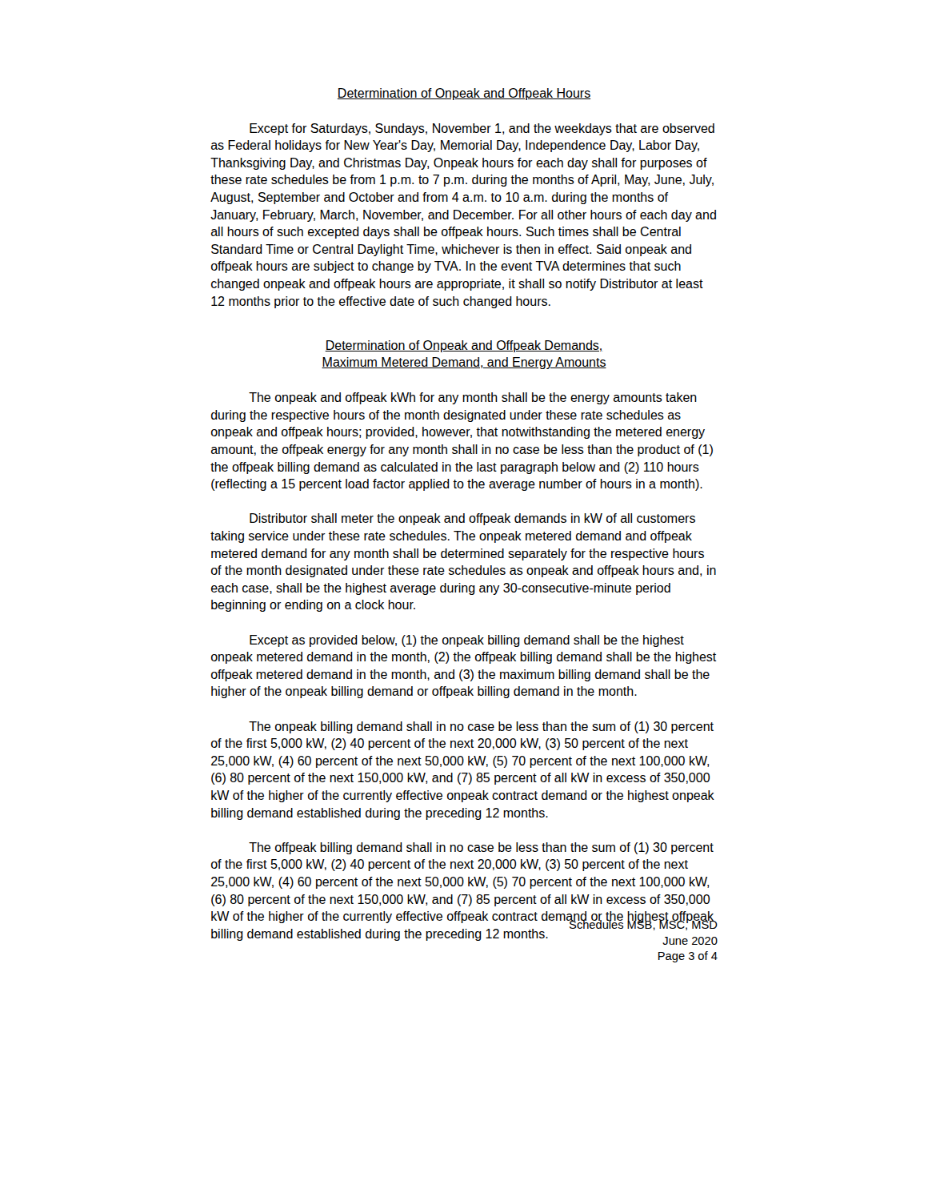Determination of Onpeak and Offpeak Hours
Except for Saturdays, Sundays, November 1, and the weekdays that are observed as Federal holidays for New Year's Day, Memorial Day, Independence Day, Labor Day, Thanksgiving Day, and Christmas Day, Onpeak hours for each day shall for purposes of these rate schedules be from 1 p.m. to 7 p.m. during the months of April, May, June, July, August, September and October and from 4 a.m. to 10 a.m. during the months of January, February, March, November, and December. For all other hours of each day and all hours of such excepted days shall be offpeak hours. Such times shall be Central Standard Time or Central Daylight Time, whichever is then in effect. Said onpeak and offpeak hours are subject to change by TVA. In the event TVA determines that such changed onpeak and offpeak hours are appropriate, it shall so notify Distributor at least 12 months prior to the effective date of such changed hours.
Determination of Onpeak and Offpeak Demands,
Maximum Metered Demand, and Energy Amounts
The onpeak and offpeak kWh for any month shall be the energy amounts taken during the respective hours of the month designated under these rate schedules as onpeak and offpeak hours; provided, however, that notwithstanding the metered energy amount, the offpeak energy for any month shall in no case be less than the product of (1) the offpeak billing demand as calculated in the last paragraph below and (2) 110 hours (reflecting a 15 percent load factor applied to the average number of hours in a month).
Distributor shall meter the onpeak and offpeak demands in kW of all customers taking service under these rate schedules. The onpeak metered demand and offpeak metered demand for any month shall be determined separately for the respective hours of the month designated under these rate schedules as onpeak and offpeak hours and, in each case, shall be the highest average during any 30-consecutive-minute period beginning or ending on a clock hour.
Except as provided below, (1) the onpeak billing demand shall be the highest onpeak metered demand in the month, (2) the offpeak billing demand shall be the highest offpeak metered demand in the month, and (3) the maximum billing demand shall be the higher of the onpeak billing demand or offpeak billing demand in the month.
The onpeak billing demand shall in no case be less than the sum of (1) 30 percent of the first 5,000 kW, (2) 40 percent of the next 20,000 kW, (3) 50 percent of the next 25,000 kW, (4) 60 percent of the next 50,000 kW, (5) 70 percent of the next 100,000 kW, (6) 80 percent of the next 150,000 kW, and (7) 85 percent of all kW in excess of 350,000 kW of the higher of the currently effective onpeak contract demand or the highest onpeak billing demand established during the preceding 12 months.
The offpeak billing demand shall in no case be less than the sum of (1) 30 percent of the first 5,000 kW, (2) 40 percent of the next 20,000 kW, (3) 50 percent of the next 25,000 kW, (4) 60 percent of the next 50,000 kW, (5) 70 percent of the next 100,000 kW, (6) 80 percent of the next 150,000 kW, and (7) 85 percent of all kW in excess of 350,000 kW of the higher of the currently effective offpeak contract demand or the highest offpeak billing demand established during the preceding 12 months.
Schedules MSB, MSC, MSD
June 2020
Page 3 of 4